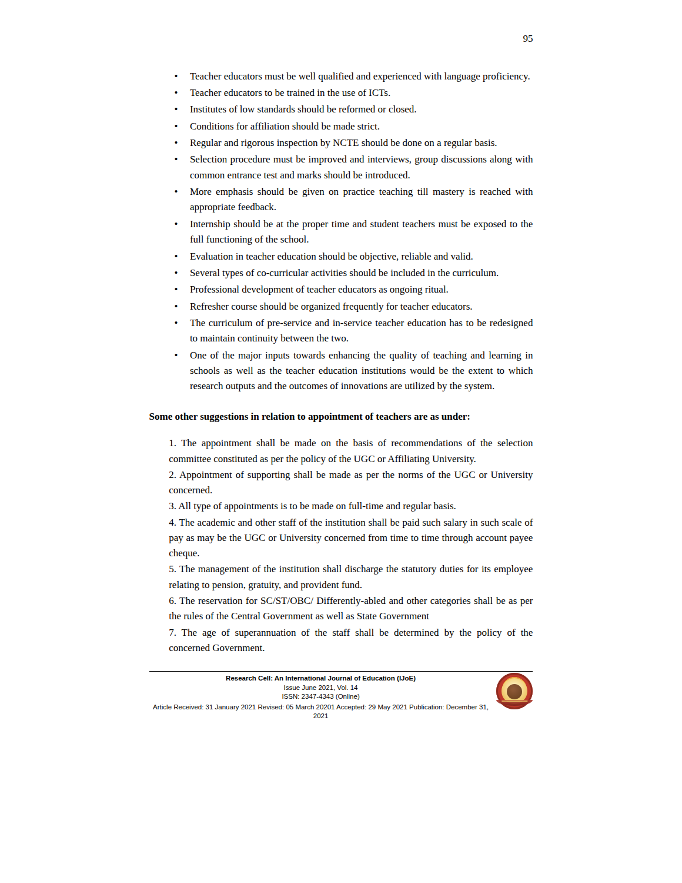95
Teacher educators must be well qualified and experienced with language proficiency.
Teacher educators to be trained in the use of ICTs.
Institutes of low standards should be reformed or closed.
Conditions for affiliation should be made strict.
Regular and rigorous inspection by NCTE should be done on a regular basis.
Selection procedure must be improved and interviews, group discussions along with common entrance test and marks should be introduced.
More emphasis should be given on practice teaching till mastery is reached with appropriate feedback.
Internship should be at the proper time and student teachers must be exposed to the full functioning of the school.
Evaluation in teacher education should be objective, reliable and valid.
Several types of co-curricular activities should be included in the curriculum.
Professional development of teacher educators as ongoing ritual.
Refresher course should be organized frequently for teacher educators.
The curriculum of pre-service and in-service teacher education has to be redesigned to maintain continuity between the two.
One of the major inputs towards enhancing the quality of teaching and learning in schools as well as the teacher education institutions would be the extent to which research outputs and the outcomes of innovations are utilized by the system.
Some other suggestions in relation to appointment of teachers are as under:
1. The appointment shall be made on the basis of recommendations of the selection committee constituted as per the policy of the UGC or Affiliating University.
2. Appointment of supporting shall be made as per the norms of the UGC or University concerned.
3. All type of appointments is to be made on full-time and regular basis.
4. The academic and other staff of the institution shall be paid such salary in such scale of pay as may be the UGC or University concerned from time to time through account payee cheque.
5. The management of the institution shall discharge the statutory duties for its employee relating to pension, gratuity, and provident fund.
6. The reservation for SC/ST/OBC/ Differently-abled and other categories shall be as per the rules of the Central Government as well as State Government
7. The age of superannuation of the staff shall be determined by the policy of the concerned Government.
Research Cell: An International Journal of Education (IJoE)
Issue June 2021, Vol. 14
ISSN: 2347-4343 (Online)
Article Received: 31 January 2021 Revised: 05 March 20201 Accepted: 29 May 2021 Publication: December 31, 2021